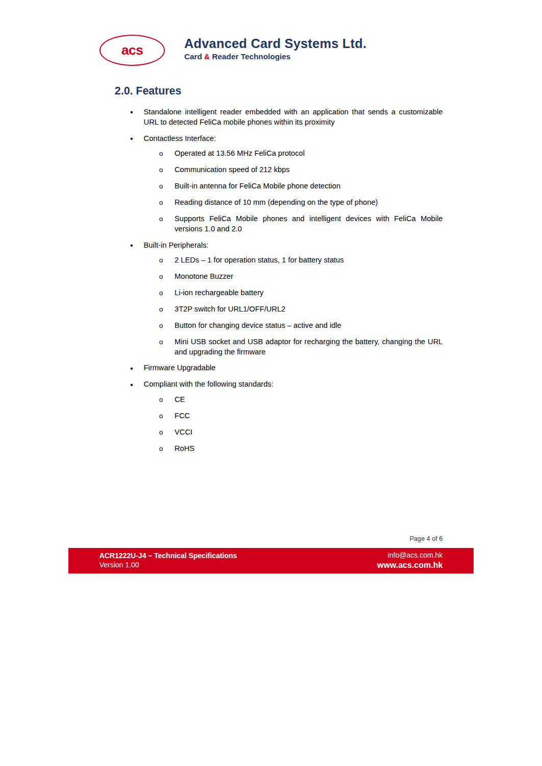acs
Advanced Card Systems Ltd.
Card & Reader Technologies
2.0. Features
Standalone intelligent reader embedded with an application that sends a customizable URL to detected FeliCa mobile phones within its proximity
Contactless Interface:
Operated at 13.56 MHz FeliCa protocol
Communication speed of 212 kbps
Built-in antenna for FeliCa Mobile phone detection
Reading distance of 10 mm (depending on the type of phone)
Supports FeliCa Mobile phones and intelligent devices with FeliCa Mobile versions 1.0 and 2.0
Built-in Peripherals:
2 LEDs – 1 for operation status, 1 for battery status
Monotone Buzzer
Li-ion rechargeable battery
3T2P switch for URL1/OFF/URL2
Button for changing device status – active and idle
Mini USB socket and USB adaptor for recharging the battery, changing the URL and upgrading the firmware
Firmware Upgradable
Compliant with the following standards:
CE
FCC
VCCI
RoHS
Page 4 of 6
ACR1222U-J4 – Technical Specifications
Version 1.00
info@acs.com.hk
www.acs.com.hk